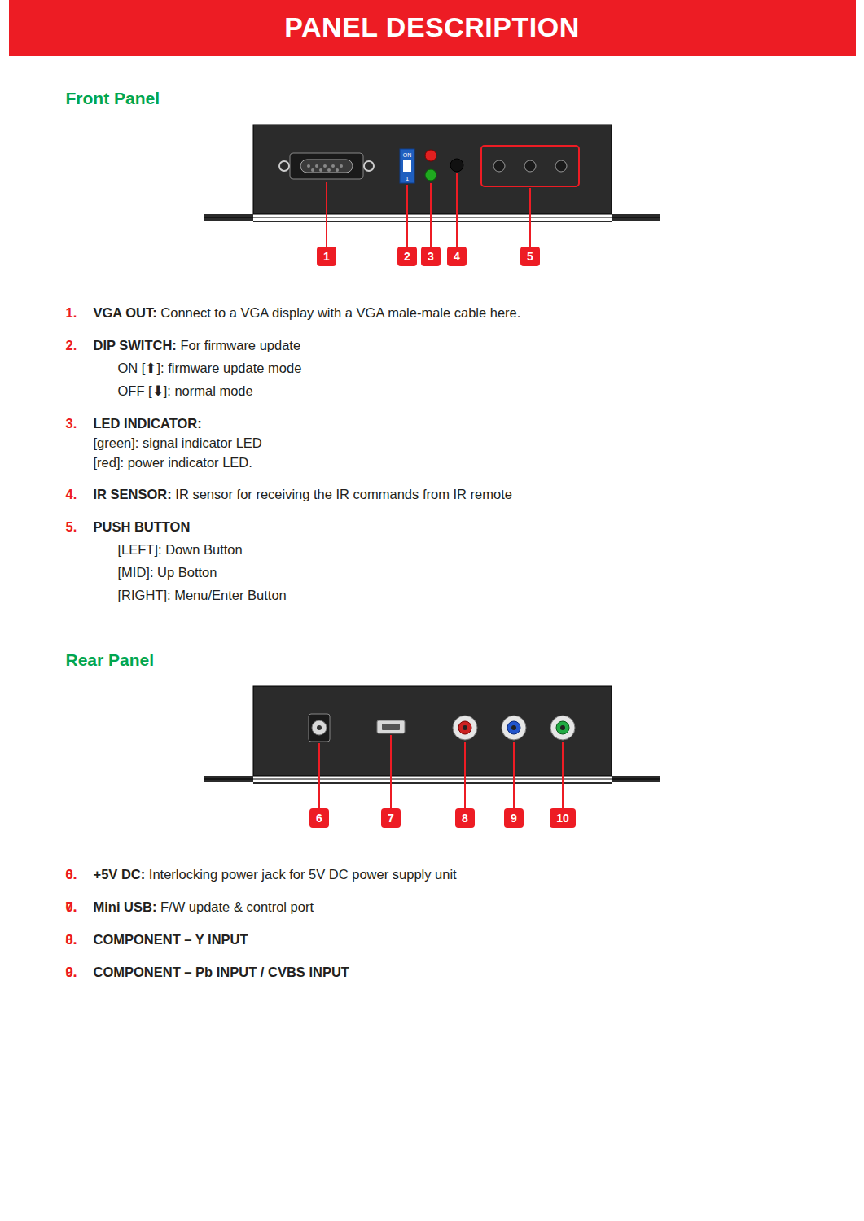PANEL DESCRIPTION
Front Panel
ON 1 1 2 3 4 5
VGA OUT: Connect to a VGA display with a VGA male-male cable here.
DIP SWITCH: For firmware update
ON [⬆]: firmware update mode
OFF [⬇]: normal mode
LED INDICATOR:
[green]: signal indicator LED
[red]: power indicator LED.
IR SENSOR: IR sensor for receiving the IR commands from IR remote
PUSH BUTTON
[LEFT]: Down Button
[MID]: Up Botton
[RIGHT]: Menu/Enter Button
Rear Panel
6 7 8 9 10
6.+5V DC: Interlocking power jack for 5V DC power supply unit
7. Mini USB: F/W update & control port
8. COMPONENT – Y INPUT
9. COMPONENT – Pb INPUT / CVBS INPUT